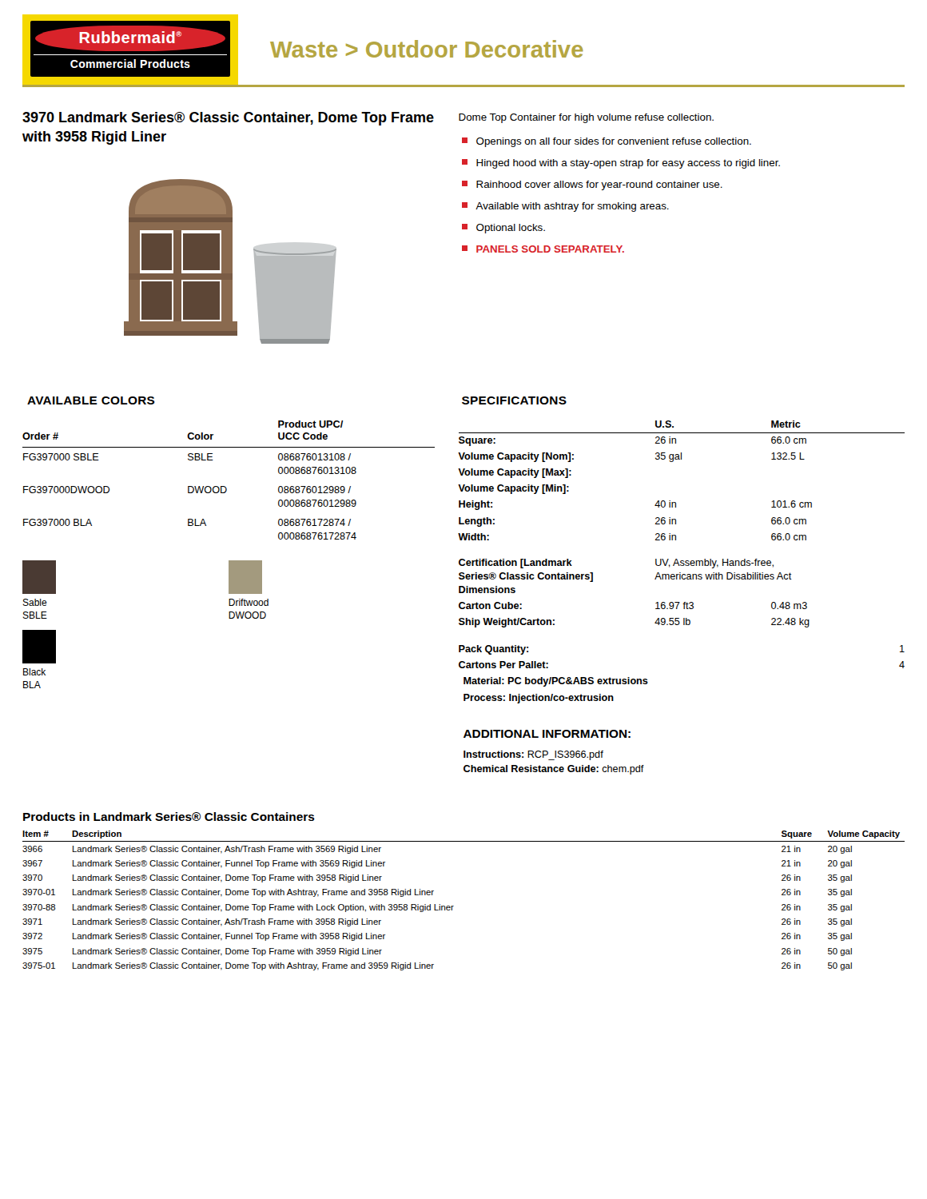Rubbermaid®
Commercial Products
Waste > Outdoor Decorative
3970 Landmark Series® Classic Container, Dome Top Frame with 3958 Rigid Liner
Dome Top Container for high volume refuse collection.
Openings on all four sides for convenient refuse collection.
Hinged hood with a stay-open strap for easy access to rigid liner.
Rainhood cover allows for year-round container use.
Available with ashtray for smoking areas.
Optional locks.
PANELS SOLD SEPARATELY.
AVAILABLE COLORS
| Order # | Color | Product UPC/ UCC Code |
| --- | --- | --- |
| FG397000 SBLE | SBLE | 086876013108 / 00086876013108 |
| FG397000DWOOD | DWOOD | 086876012989 / 00086876012989 |
| FG397000 BLA | BLA | 086876172874 / 00086876172874 |
Sable
SBLE
Driftwood
DWOOD
Black
BLA
SPECIFICATIONS
| | U.S. | Metric |
| --- | --- | --- |
| Square: | 26 in | 66.0 cm |
| Volume Capacity [Nom]: | 35 gal | 132.5 L |
| Volume Capacity [Max]: | | |
| Volume Capacity [Min]: | | |
| Height: | 40 in | 101.6 cm |
| Length: | 26 in | 66.0 cm |
| Width: | 26 in | 66.0 cm |
| Certification [Landmark Series® Classic Containers] Dimensions | UV, Assembly, Hands-free, Americans with Disabilities Act |
| Carton Cube: | 16.97 ft3 | 0.48 m3 |
| Ship Weight/Carton: | 49.55 lb | 22.48 kg |
| Pack Quantity: | 1 |
| Cartons Per Pallet: | 4 |
| Material: PC body/PC&ABS extrusions |
| Process: Injection/co-extrusion |
ADDITIONAL INFORMATION:
Instructions: RCP_IS3966.pdf
Chemical Resistance Guide: chem.pdf
Products in Landmark Series® Classic Containers
| Item # | Description | Square | Volume Capacity |
| --- | --- | --- | --- |
| 3966 | Landmark Series® Classic Container, Ash/Trash Frame with 3569 Rigid Liner | 21 in | 20 gal |
| 3967 | Landmark Series® Classic Container, Funnel Top Frame with 3569 Rigid Liner | 21 in | 20 gal |
| 3970 | Landmark Series® Classic Container, Dome Top Frame with 3958 Rigid Liner | 26 in | 35 gal |
| 3970-01 | Landmark Series® Classic Container, Dome Top with Ashtray, Frame and 3958 Rigid Liner | 26 in | 35 gal |
| 3970-88 | Landmark Series® Classic Container, Dome Top Frame with Lock Option, with 3958 Rigid Liner | 26 in | 35 gal |
| 3971 | Landmark Series® Classic Container, Ash/Trash Frame with 3958 Rigid Liner | 26 in | 35 gal |
| 3972 | Landmark Series® Classic Container, Funnel Top Frame with 3958 Rigid Liner | 26 in | 35 gal |
| 3975 | Landmark Series® Classic Container, Dome Top Frame with 3959 Rigid Liner | 26 in | 50 gal |
| 3975-01 | Landmark Series® Classic Container, Dome Top with Ashtray, Frame and 3959 Rigid Liner | 26 in | 50 gal |